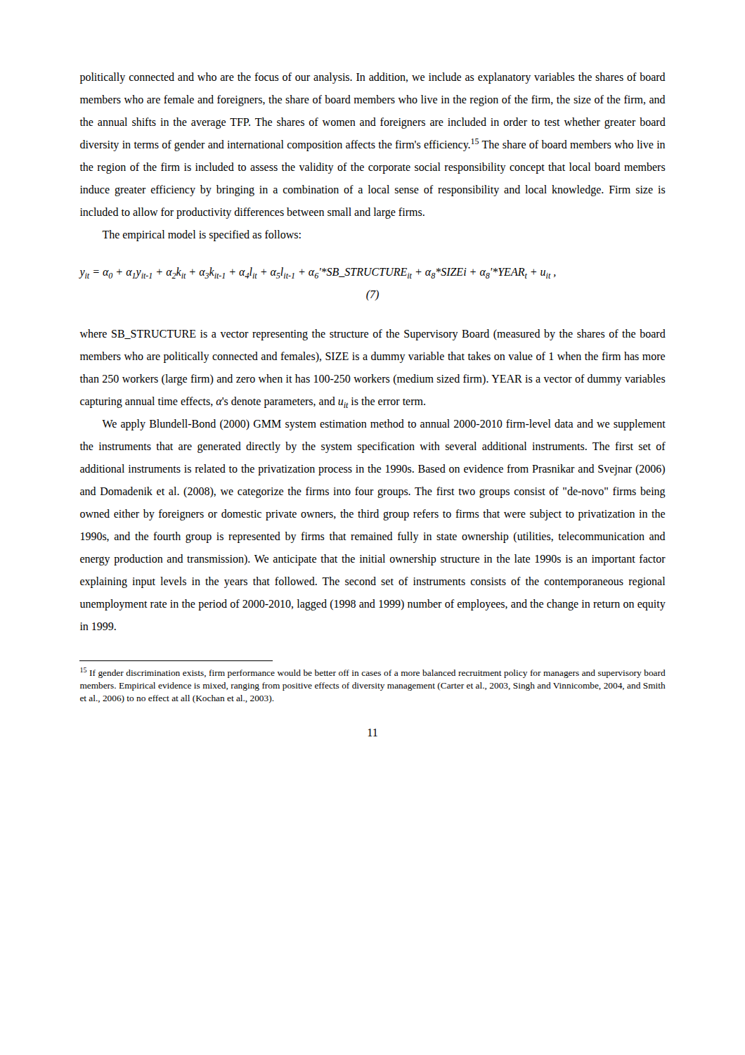politically connected and who are the focus of our analysis. In addition, we include as explanatory variables the shares of board members who are female and foreigners, the share of board members who live in the region of the firm, the size of the firm, and the annual shifts in the average TFP. The shares of women and foreigners are included in order to test whether greater board diversity in terms of gender and international composition affects the firm's efficiency.15 The share of board members who live in the region of the firm is included to assess the validity of the corporate social responsibility concept that local board members induce greater efficiency by bringing in a combination of a local sense of responsibility and local knowledge. Firm size is included to allow for productivity differences between small and large firms.
The empirical model is specified as follows:
yit = α0 + α1yit-1 + α2kit + α3kit-1 + α4lit + α5lit-1 + α6'*SB_STRUCTUREit + α8*SIZEi + α8'*YEARt + uit ,
(7)
where SB_STRUCTURE is a vector representing the structure of the Supervisory Board (measured by the shares of the board members who are politically connected and females), SIZE is a dummy variable that takes on value of 1 when the firm has more than 250 workers (large firm) and zero when it has 100-250 workers (medium sized firm). YEAR is a vector of dummy variables capturing annual time effects, α's denote parameters, and uit is the error term.
We apply Blundell-Bond (2000) GMM system estimation method to annual 2000-2010 firm-level data and we supplement the instruments that are generated directly by the system specification with several additional instruments. The first set of additional instruments is related to the privatization process in the 1990s. Based on evidence from Prasnikar and Svejnar (2006) and Domadenik et al. (2008), we categorize the firms into four groups. The first two groups consist of "de-novo" firms being owned either by foreigners or domestic private owners, the third group refers to firms that were subject to privatization in the 1990s, and the fourth group is represented by firms that remained fully in state ownership (utilities, telecommunication and energy production and transmission). We anticipate that the initial ownership structure in the late 1990s is an important factor explaining input levels in the years that followed. The second set of instruments consists of the contemporaneous regional unemployment rate in the period of 2000-2010, lagged (1998 and 1999) number of employees, and the change in return on equity in 1999.
15 If gender discrimination exists, firm performance would be better off in cases of a more balanced recruitment policy for managers and supervisory board members. Empirical evidence is mixed, ranging from positive effects of diversity management (Carter et al., 2003, Singh and Vinnicombe, 2004, and Smith et al., 2006) to no effect at all (Kochan et al., 2003).
11